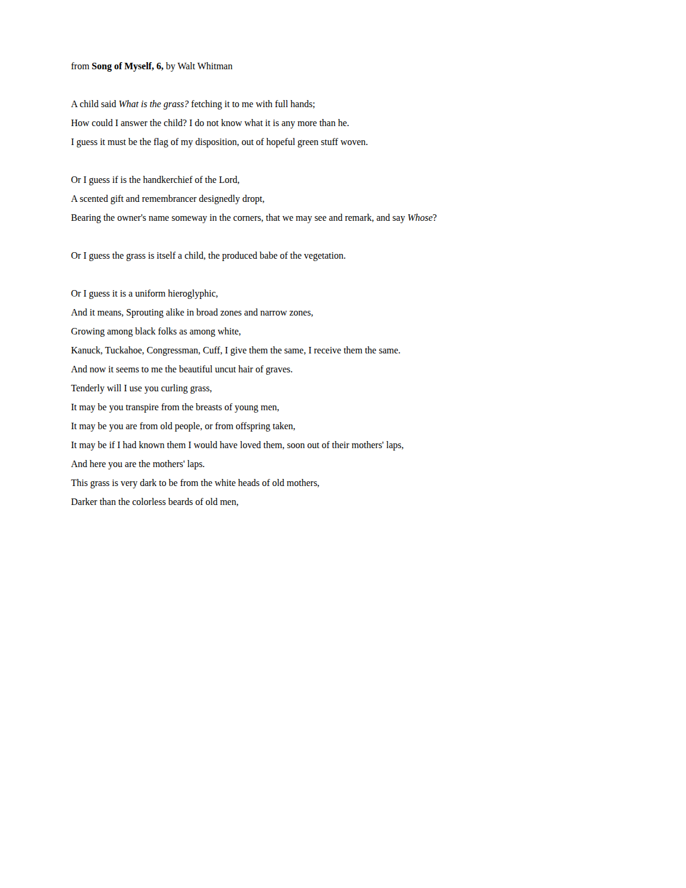from Song of Myself, 6, by Walt Whitman
A child said What is the grass? fetching it to me with full hands;
How could I answer the child? I do not know what it is any more than he.
I guess it must be the flag of my disposition, out of hopeful green stuff woven.
Or I guess if is the handkerchief of the Lord,
A scented gift and remembrancer designedly dropt,
Bearing the owner's name someway in the corners, that we may see and remark, and say Whose?
Or I guess the grass is itself a child, the produced babe of the vegetation.
Or I guess it is a uniform hieroglyphic,
And it means, Sprouting alike in broad zones and narrow zones,
Growing among black folks as among white,
Kanuck, Tuckahoe, Congressman, Cuff, I give them the same, I receive them the same.
And now it seems to me the beautiful uncut hair of graves.
Tenderly will I use you curling grass,
It may be you transpire from the breasts of young men,
It may be you are from old people, or from offspring taken,
It may be if I had known them I would have loved them, soon out of their mothers' laps,
And here you are the mothers' laps.
This grass is very dark to be from the white heads of old mothers,
Darker than the colorless beards of old men,